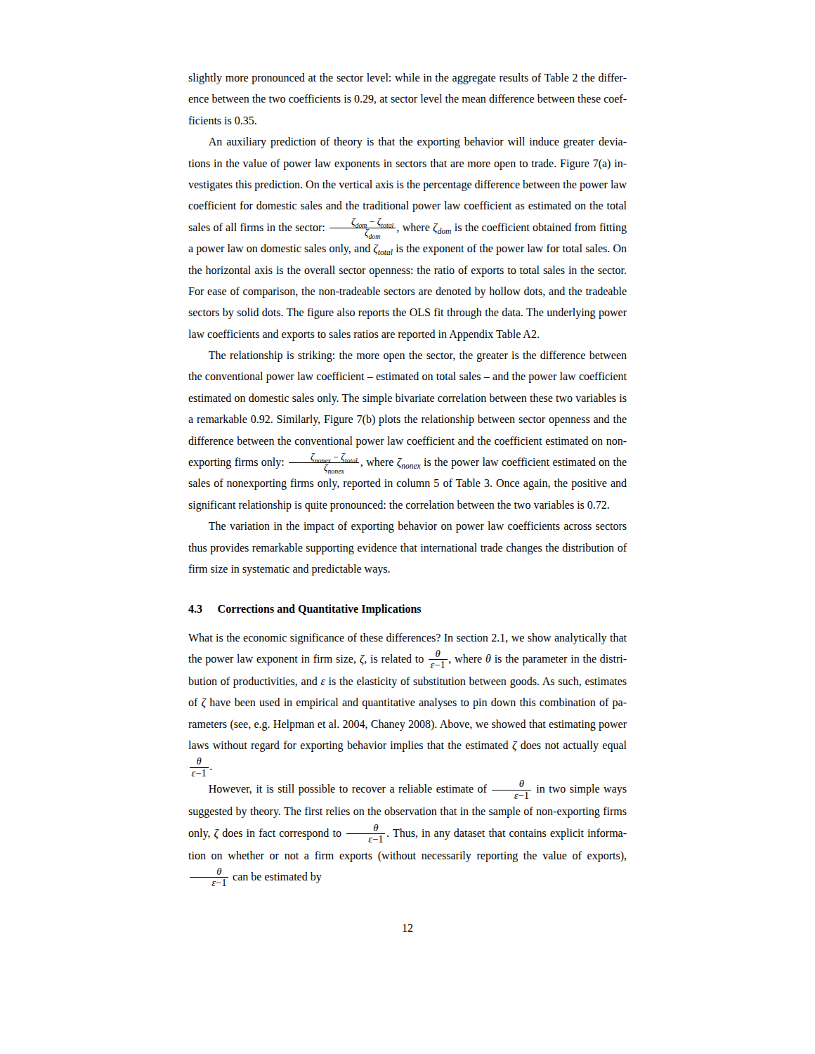slightly more pronounced at the sector level: while in the aggregate results of Table 2 the difference between the two coefficients is 0.29, at sector level the mean difference between these coefficients is 0.35.
An auxiliary prediction of theory is that the exporting behavior will induce greater deviations in the value of power law exponents in sectors that are more open to trade. Figure 7(a) investigates this prediction. On the vertical axis is the percentage difference between the power law coefficient for domestic sales and the traditional power law coefficient as estimated on the total sales of all firms in the sector: ζdom − ζtotal ζdom, where ζdom is the coefficient obtained from fitting a power law on domestic sales only, and ζtotal is the exponent of the power law for total sales. On the horizontal axis is the overall sector openness: the ratio of exports to total sales in the sector. For ease of comparison, the non-tradeable sectors are denoted by hollow dots, and the tradeable sectors by solid dots. The figure also reports the OLS fit through the data. The underlying power law coefficients and exports to sales ratios are reported in Appendix Table A2.
The relationship is striking: the more open the sector, the greater is the difference between the conventional power law coefficient – estimated on total sales – and the power law coefficient estimated on domestic sales only. The simple bivariate correlation between these two variables is a remarkable 0.92. Similarly, Figure 7(b) plots the relationship between sector openness and the difference between the conventional power law coefficient and the coefficient estimated on non-exporting firms only: ζnonex − ζtotal ζnonex, where ζnonex is the power law coefficient estimated on the sales of nonexporting firms only, reported in column 5 of Table 3. Once again, the positive and significant relationship is quite pronounced: the correlation between the two variables is 0.72.
The variation in the impact of exporting behavior on power law coefficients across sectors thus provides remarkable supporting evidence that international trade changes the distribution of firm size in systematic and predictable ways.
4.3 Corrections and Quantitative Implications
What is the economic significance of these differences? In section 2.1, we show analytically that the power law exponent in firm size, ζ, is related to θε−1, where θ is the parameter in the distribution of productivities, and ε is the elasticity of substitution between goods. As such, estimates of ζ have been used in empirical and quantitative analyses to pin down this combination of parameters (see, e.g. Helpman et al. 2004, Chaney 2008). Above, we showed that estimating power laws without regard for exporting behavior implies that the estimated ζ does not actually equal θε−1.
However, it is still possible to recover a reliable estimate of θε−1 in two simple ways suggested by theory. The first relies on the observation that in the sample of non-exporting firms only, ζ does in fact correspond to θε−1. Thus, in any dataset that contains explicit information on whether or not a firm exports (without necessarily reporting the value of exports), θε−1 can be estimated by
12